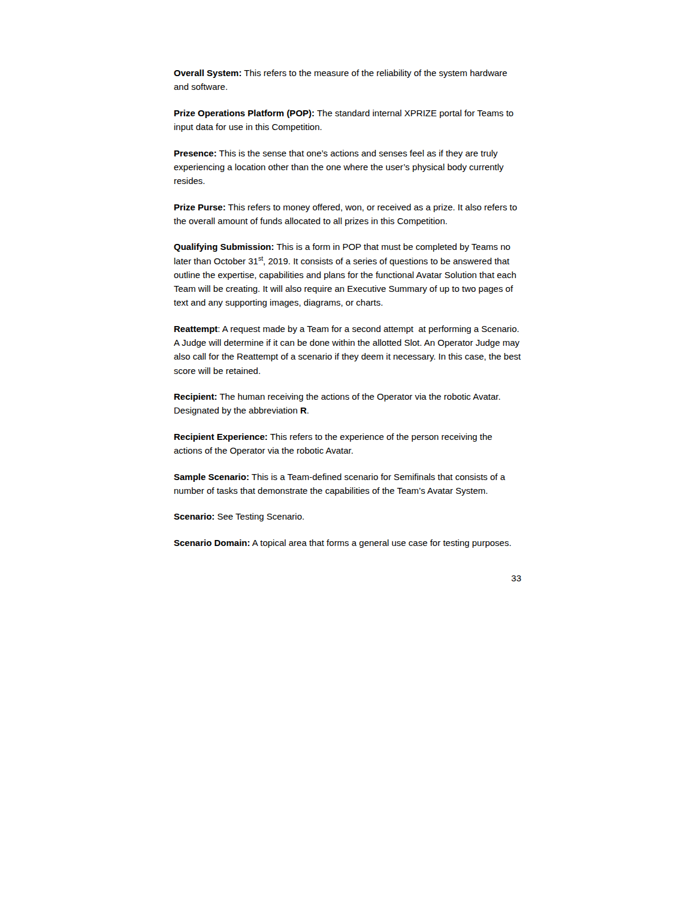Overall System: This refers to the measure of the reliability of the system hardware and software.
Prize Operations Platform (POP): The standard internal XPRIZE portal for Teams to input data for use in this Competition.
Presence: This is the sense that one’s actions and senses feel as if they are truly experiencing a location other than the one where the user’s physical body currently resides.
Prize Purse: This refers to money offered, won, or received as a prize. It also refers to the overall amount of funds allocated to all prizes in this Competition.
Qualifying Submission: This is a form in POP that must be completed by Teams no later than October 31st, 2019. It consists of a series of questions to be answered that outline the expertise, capabilities and plans for the functional Avatar Solution that each Team will be creating. It will also require an Executive Summary of up to two pages of text and any supporting images, diagrams, or charts.
Reattempt: A request made by a Team for a second attempt at performing a Scenario. A Judge will determine if it can be done within the allotted Slot. An Operator Judge may also call for the Reattempt of a scenario if they deem it necessary. In this case, the best score will be retained.
Recipient: The human receiving the actions of the Operator via the robotic Avatar. Designated by the abbreviation R.
Recipient Experience: This refers to the experience of the person receiving the actions of the Operator via the robotic Avatar.
Sample Scenario: This is a Team-defined scenario for Semifinals that consists of a number of tasks that demonstrate the capabilities of the Team’s Avatar System.
Scenario: See Testing Scenario.
Scenario Domain: A topical area that forms a general use case for testing purposes.
33